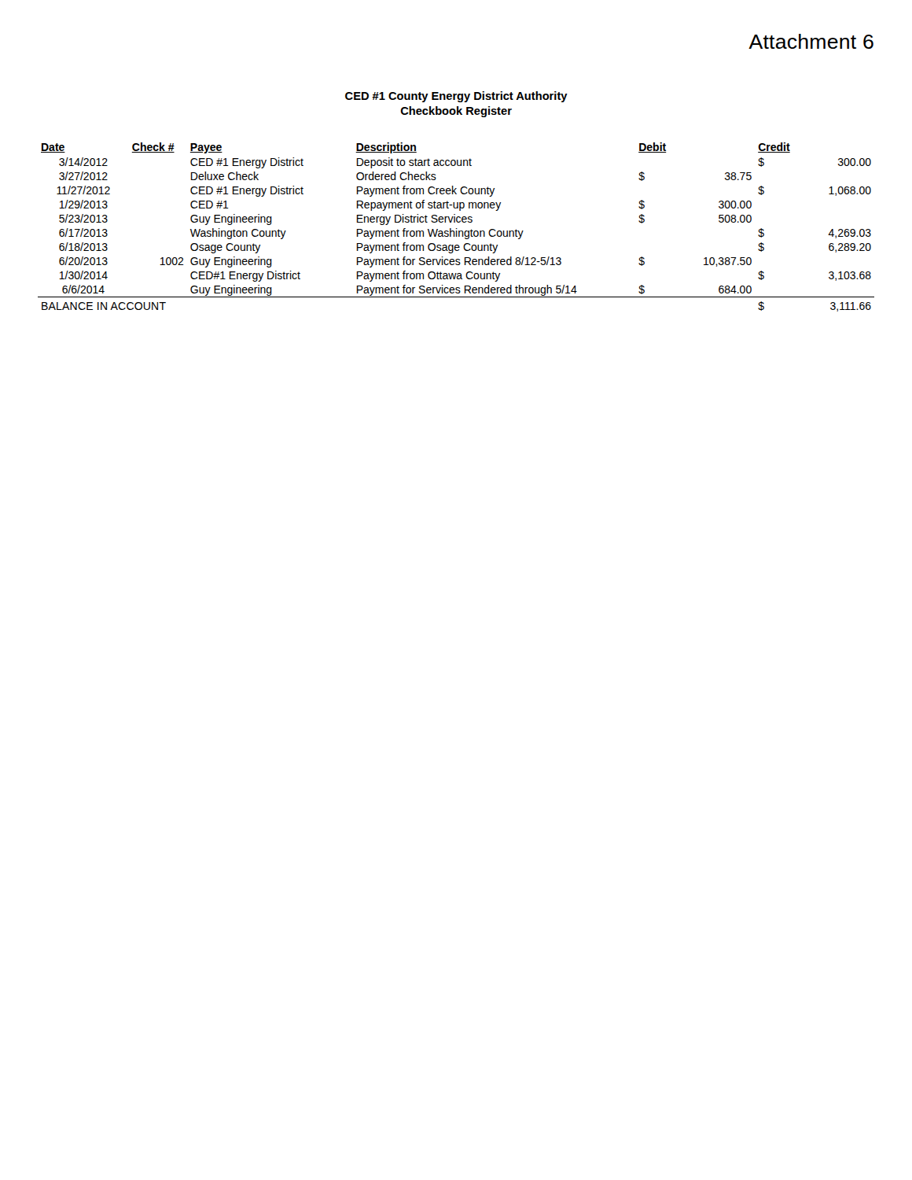Attachment 6
CED #1 County Energy District Authority
Checkbook Register
| Date | Check # | Payee | Description | Debit | Credit |
| --- | --- | --- | --- | --- | --- |
| 3/14/2012 | | CED #1 Energy District | Deposit to start account | | | $ | 300.00 |
| 3/27/2012 | | Deluxe Check | Ordered Checks | $ | 38.75 | | |
| 11/27/2012 | | CED #1 Energy District | Payment from Creek County | | | $ | 1,068.00 |
| 1/29/2013 | | CED #1 | Repayment of start-up money | $ | 300.00 | | |
| 5/23/2013 | | Guy Engineering | Energy District Services | $ | 508.00 | | |
| 6/17/2013 | | Washington County | Payment from Washington County | | | $ | 4,269.03 |
| 6/18/2013 | | Osage County | Payment from Osage County | | | $ | 6,289.20 |
| 6/20/2013 | 1002 | Guy Engineering | Payment for Services Rendered 8/12-5/13 | $ | 10,387.50 | | |
| 1/30/2014 | | CED#1 Energy District | Payment from Ottawa County | | | $ | 3,103.68 |
| 6/6/2014 | | Guy Engineering | Payment for Services Rendered through 5/14 | $ | 684.00 | | |
| BALANCE IN ACCOUNT | | | $ | 3,111.66 |